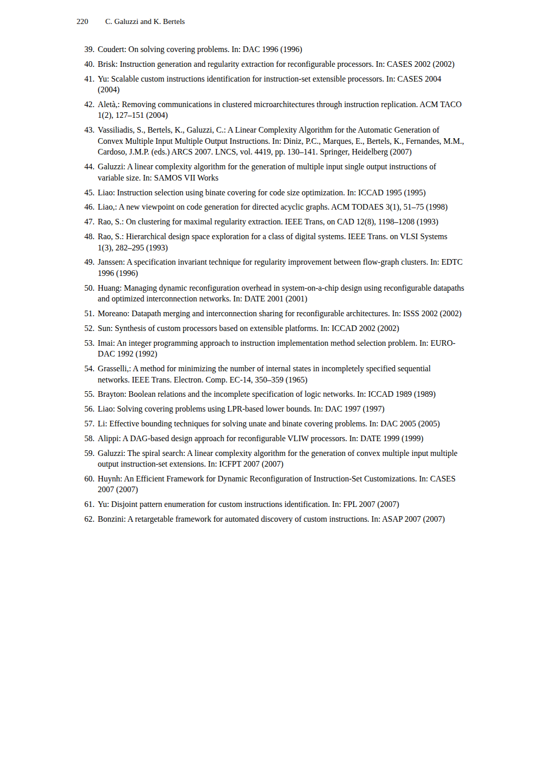220 C. Galuzzi and K. Bertels
39. Coudert: On solving covering problems. In: DAC 1996 (1996)
40. Brisk: Instruction generation and regularity extraction for reconfigurable processors. In: CASES 2002 (2002)
41. Yu: Scalable custom instructions identification for instruction-set extensible processors. In: CASES 2004 (2004)
42. Aletà,: Removing communications in clustered microarchitectures through instruction replication. ACM TACO 1(2), 127–151 (2004)
43. Vassiliadis, S., Bertels, K., Galuzzi, C.: A Linear Complexity Algorithm for the Automatic Generation of Convex Multiple Input Multiple Output Instructions. In: Diniz, P.C., Marques, E., Bertels, K., Fernandes, M.M., Cardoso, J.M.P. (eds.) ARCS 2007. LNCS, vol. 4419, pp. 130–141. Springer, Heidelberg (2007)
44. Galuzzi: A linear complexity algorithm for the generation of multiple input single output instructions of variable size. In: SAMOS VII Works
45. Liao: Instruction selection using binate covering for code size optimization. In: ICCAD 1995 (1995)
46. Liao,: A new viewpoint on code generation for directed acyclic graphs. ACM TODAES 3(1), 51–75 (1998)
47. Rao, S.: On clustering for maximal regularity extraction. IEEE Trans, on CAD 12(8), 1198–1208 (1993)
48. Rao, S.: Hierarchical design space exploration for a class of digital systems. IEEE Trans. on VLSI Systems 1(3), 282–295 (1993)
49. Janssen: A specification invariant technique for regularity improvement between flow-graph clusters. In: EDTC 1996 (1996)
50. Huang: Managing dynamic reconfiguration overhead in system-on-a-chip design using reconfigurable datapaths and optimized interconnection networks. In: DATE 2001 (2001)
51. Moreano: Datapath merging and interconnection sharing for reconfigurable architectures. In: ISSS 2002 (2002)
52. Sun: Synthesis of custom processors based on extensible platforms. In: ICCAD 2002 (2002)
53. Imai: An integer programming approach to instruction implementation method selection problem. In: EURO-DAC 1992 (1992)
54. Grasselli,: A method for minimizing the number of internal states in incompletely specified sequential networks. IEEE Trans. Electron. Comp. EC-14, 350–359 (1965)
55. Brayton: Boolean relations and the incomplete specification of logic networks. In: ICCAD 1989 (1989)
56. Liao: Solving covering problems using LPR-based lower bounds. In: DAC 1997 (1997)
57. Li: Effective bounding techniques for solving unate and binate covering problems. In: DAC 2005 (2005)
58. Alippi: A DAG-based design approach for reconfigurable VLIW processors. In: DATE 1999 (1999)
59. Galuzzi: The spiral search: A linear complexity algorithm for the generation of convex multiple input multiple output instruction-set extensions. In: ICFPT 2007 (2007)
60. Huynh: An Efficient Framework for Dynamic Reconfiguration of Instruction-Set Customizations. In: CASES 2007 (2007)
61. Yu: Disjoint pattern enumeration for custom instructions identification. In: FPL 2007 (2007)
62. Bonzini: A retargetable framework for automated discovery of custom instructions. In: ASAP 2007 (2007)